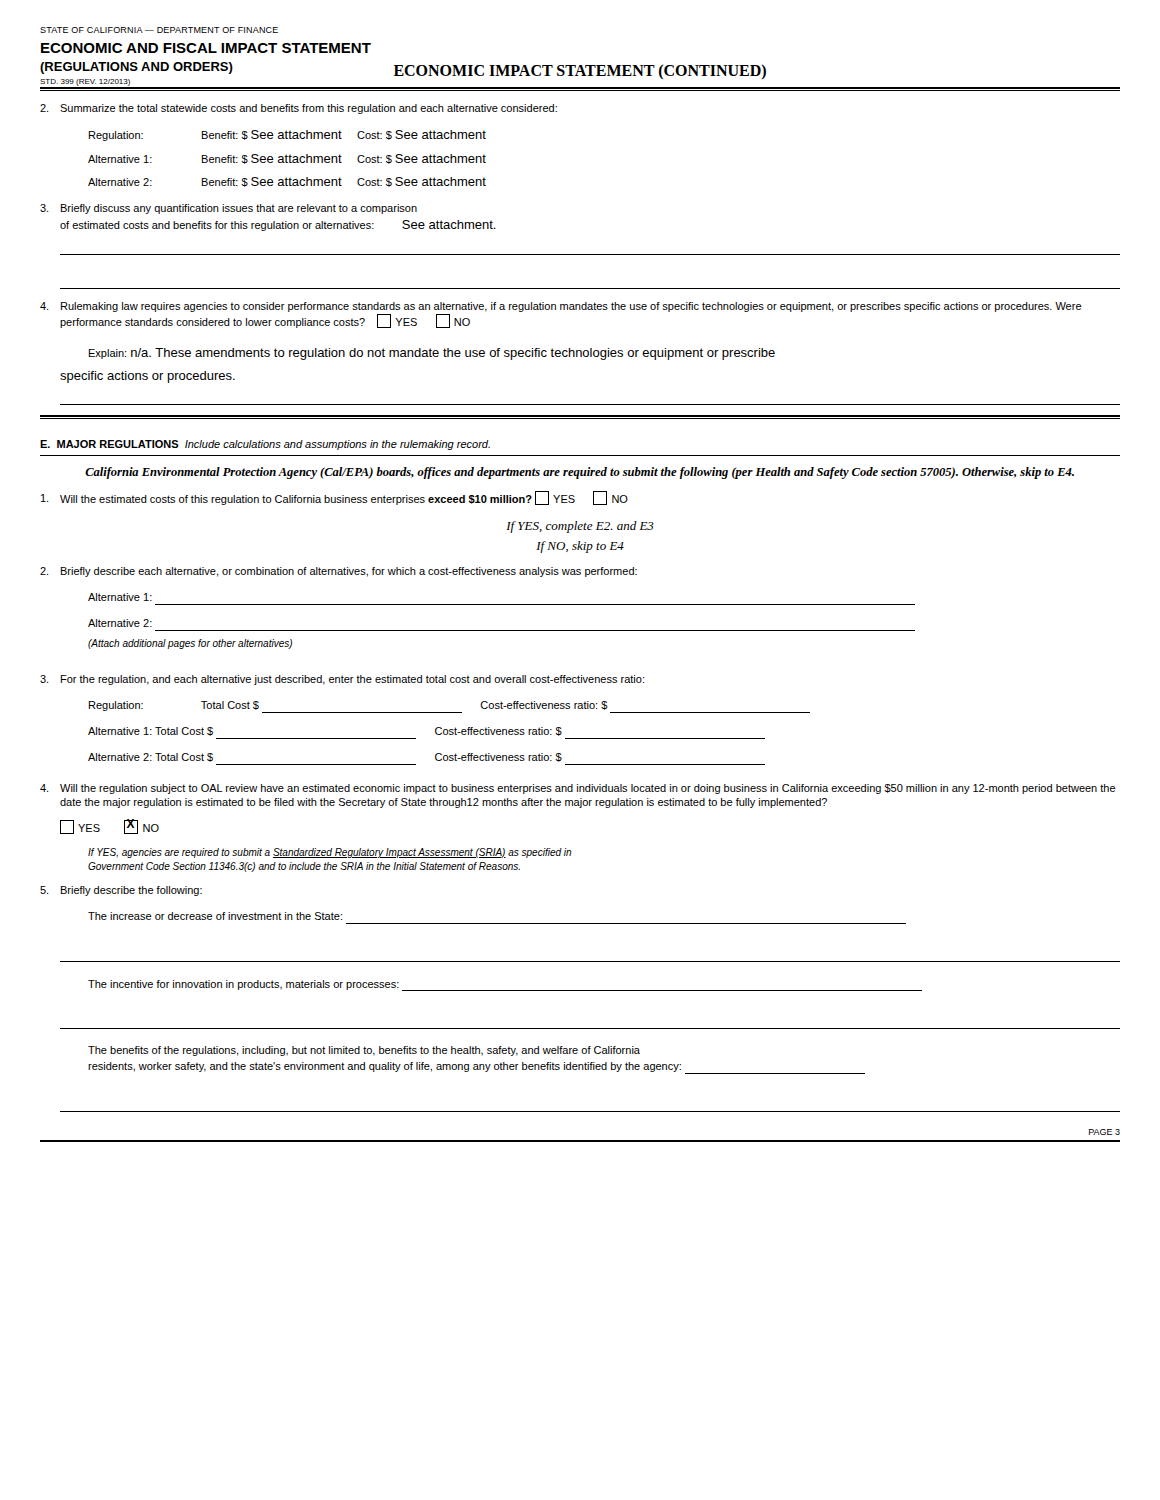STATE OF CALIFORNIA — DEPARTMENT OF FINANCE
ECONOMIC AND FISCAL IMPACT STATEMENT
(REGULATIONS AND ORDERS)
STD. 399 (REV. 12/2013)
ECONOMIC IMPACT STATEMENT (CONTINUED)
2.
Summarize the total statewide costs and benefits from this regulation and each alternative considered:
Regulation: Benefit: $ See attachment Cost: $ See attachment
Alternative 1: Benefit: $ See attachment Cost: $ See attachment
Alternative 2: Benefit: $ See attachment Cost: $ See attachment
3.
Briefly discuss any quantification issues that are relevant to a comparison
of estimated costs and benefits for this regulation or alternatives: See attachment.
4.
Rulemaking law requires agencies to consider performance standards as an alternative, if a regulation mandates the use of specific technologies or equipment, or prescribes specific actions or procedures. Were performance standards considered to lower compliance costs? YES NO
Explain: n/a. These amendments to regulation do not mandate the use of specific technologies or equipment or prescribe
specific actions or procedures.
E. MAJOR REGULATIONS Include calculations and assumptions in the rulemaking record.
California Environmental Protection Agency (Cal/EPA) boards, offices and departments are required to submit the following (per Health and Safety Code section 57005). Otherwise, skip to E4.
1.
Will the estimated costs of this regulation to California business enterprises exceed $10 million? YES NO
If YES, complete E2. and E3
If NO, skip to E4
2.
Briefly describe each alternative, or combination of alternatives, for which a cost-effectiveness analysis was performed:
Alternative 1:
Alternative 2:
(Attach additional pages for other alternatives)
3.
For the regulation, and each alternative just described, enter the estimated total cost and overall cost-effectiveness ratio:
Regulation: Total Cost $ Cost-effectiveness ratio: $
Alternative 1: Total Cost $ Cost-effectiveness ratio: $
Alternative 2: Total Cost $ Cost-effectiveness ratio: $
4.
Will the regulation subject to OAL review have an estimated economic impact to business enterprises and individuals located in or doing business in California exceeding $50 million in any 12-month period between the date the major regulation is estimated to be filed with the Secretary of State through12 months after the major regulation is estimated to be fully implemented?
YES NO
If YES, agencies are required to submit a Standardized Regulatory Impact Assessment (SRIA) as specified in
Government Code Section 11346.3(c) and to include the SRIA in the Initial Statement of Reasons.
5.
Briefly describe the following:
The increase or decrease of investment in the State:
The incentive for innovation in products, materials or processes:
The benefits of the regulations, including, but not limited to, benefits to the health, safety, and welfare of California
residents, worker safety, and the state's environment and quality of life, among any other benefits identified by the agency:
PAGE 3